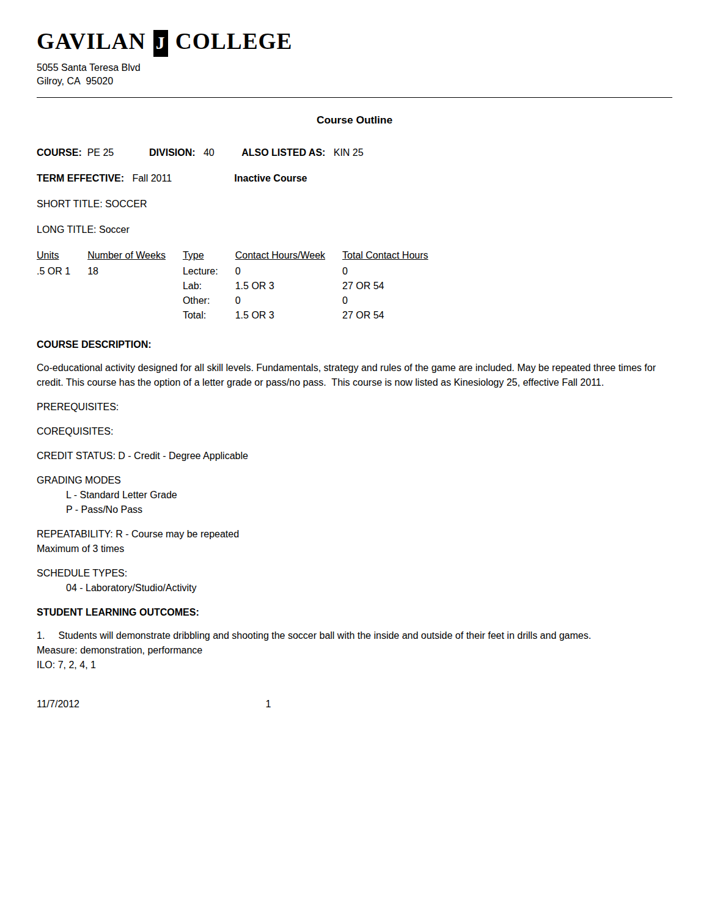GAVILAN J COLLEGE
5055 Santa Teresa Blvd
Gilroy, CA 95020
Course Outline
COURSE: PE 25 DIVISION: 40 ALSO LISTED AS: KIN 25
TERM EFFECTIVE: Fall 2011 Inactive Course
SHORT TITLE: SOCCER
LONG TITLE: Soccer
| Units | Number of Weeks | Type | Contact Hours/Week | Total Contact Hours |
| --- | --- | --- | --- | --- |
| .5 OR 1 | 18 | Lecture: | 0 | 0 |
| | | Lab: | 1.5 OR 3 | 27 OR 54 |
| | | Other: | 0 | 0 |
| | | Total: | 1.5 OR 3 | 27 OR 54 |
COURSE DESCRIPTION:
Co-educational activity designed for all skill levels. Fundamentals, strategy and rules of the game are included. May be repeated three times for credit. This course has the option of a letter grade or pass/no pass. This course is now listed as Kinesiology 25, effective Fall 2011.
PREREQUISITES:
COREQUISITES:
CREDIT STATUS: D - Credit - Degree Applicable
GRADING MODES
L - Standard Letter Grade
P - Pass/No Pass
REPEATABILITY: R - Course may be repeated
Maximum of 3 times
SCHEDULE TYPES:
04 - Laboratory/Studio/Activity
STUDENT LEARNING OUTCOMES:
1. Students will demonstrate dribbling and shooting the soccer ball with the inside and outside of their feet in drills and games.
Measure: demonstration, performance
ILO: 7, 2, 4, 1
11/7/2012 1